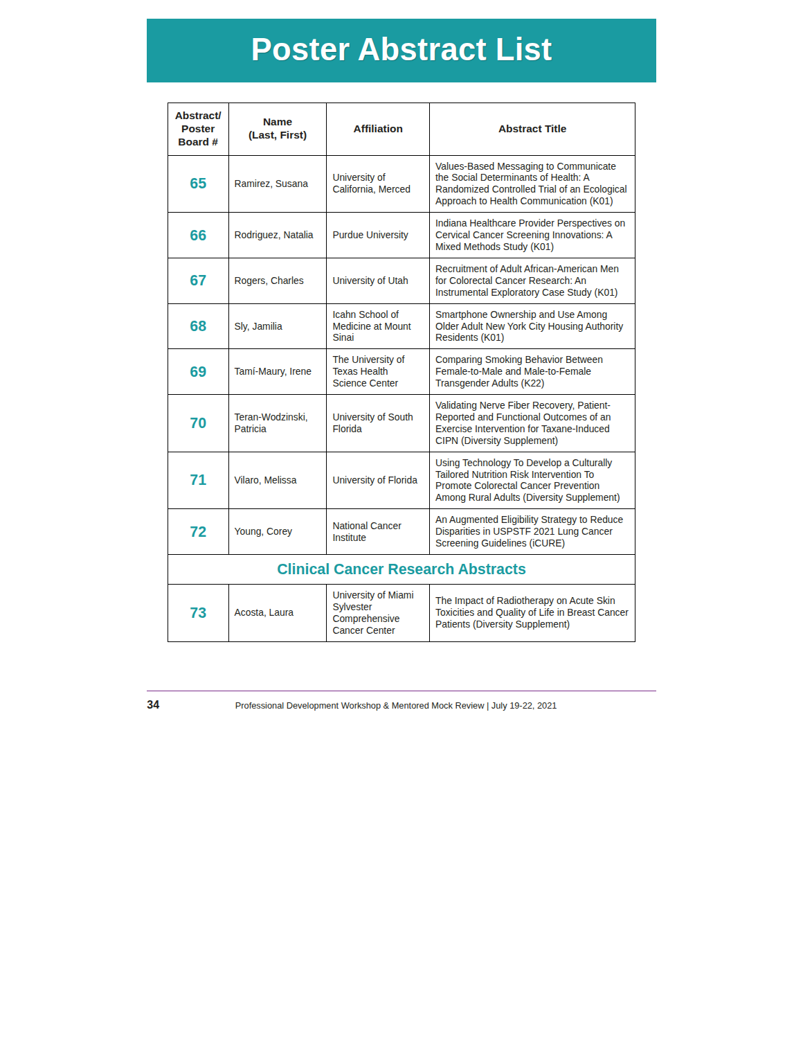Poster Abstract List
| Abstract/ Poster Board # | Name (Last, First) | Affiliation | Abstract Title |
| --- | --- | --- | --- |
| 65 | Ramirez, Susana | University of California, Merced | Values-Based Messaging to Communicate the Social Determinants of Health: A Randomized Controlled Trial of an Ecological Approach to Health Communication (K01) |
| 66 | Rodriguez, Natalia | Purdue University | Indiana Healthcare Provider Perspectives on Cervical Cancer Screening Innovations: A Mixed Methods Study (K01) |
| 67 | Rogers, Charles | University of Utah | Recruitment of Adult African-American Men for Colorectal Cancer Research: An Instrumental Exploratory Case Study (K01) |
| 68 | Sly, Jamilia | Icahn School of Medicine at Mount Sinai | Smartphone Ownership and Use Among Older Adult New York City Housing Authority Residents (K01) |
| 69 | Tamí-Maury, Irene | The University of Texas Health Science Center | Comparing Smoking Behavior Between Female-to-Male and Male-to-Female Transgender Adults (K22) |
| 70 | Teran-Wodzinski, Patricia | University of South Florida | Validating Nerve Fiber Recovery, Patient-Reported and Functional Outcomes of an Exercise Intervention for Taxane-Induced CIPN (Diversity Supplement) |
| 71 | Vilaro, Melissa | University of Florida | Using Technology To Develop a Culturally Tailored Nutrition Risk Intervention To Promote Colorectal Cancer Prevention Among Rural Adults (Diversity Supplement) |
| 72 | Young, Corey | National Cancer Institute | An Augmented Eligibility Strategy to Reduce Disparities in USPSTF 2021 Lung Cancer Screening Guidelines (iCURE) |
| Clinical Cancer Research Abstracts |
| 73 | Acosta, Laura | University of Miami Sylvester Comprehensive Cancer Center | The Impact of Radiotherapy on Acute Skin Toxicities and Quality of Life in Breast Cancer Patients (Diversity Supplement) |
34 Professional Development Workshop & Mentored Mock Review | July 19-22, 2021